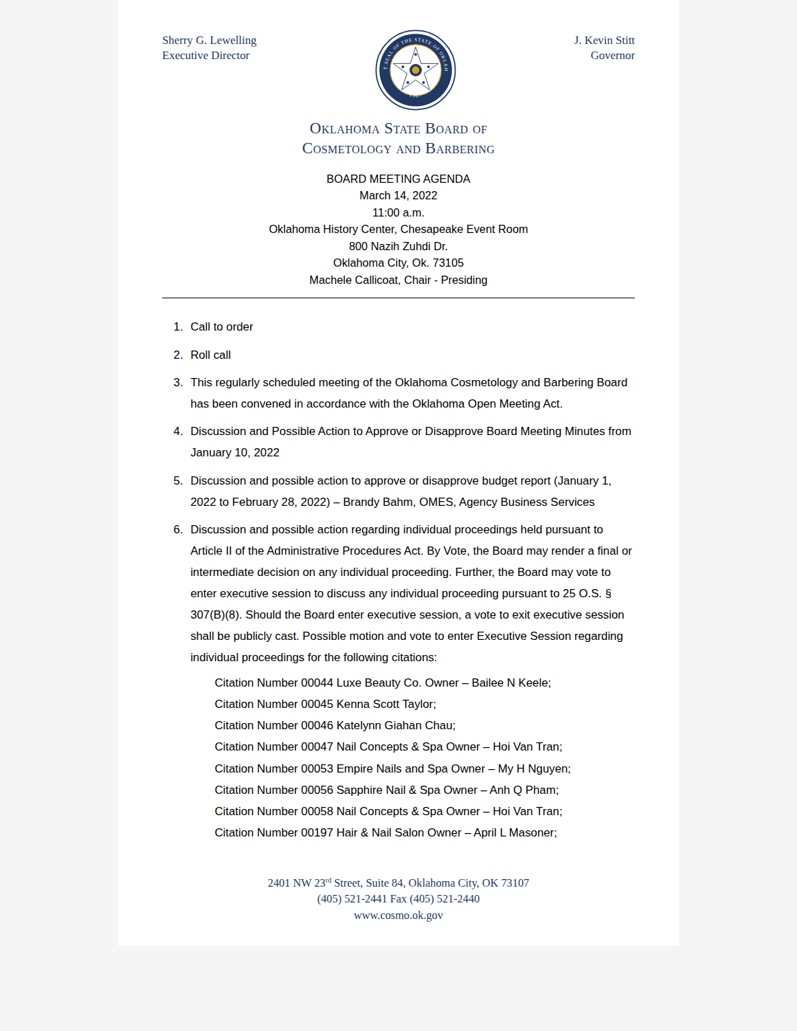Sherry G. Lewelling
Executive Director
GREAT SEAL OF THE STATE OF OKLAHOMA 1907
J. Kevin Stitt
Governor
Oklahoma State Board of
Cosmetology and Barbering
BOARD MEETING AGENDA
March 14, 2022
11:00 a.m.
Oklahoma History Center, Chesapeake Event Room
800 Nazih Zuhdi Dr.
Oklahoma City, Ok. 73105
Machele Callicoat, Chair - Presiding
Call to order
Roll call
This regularly scheduled meeting of the Oklahoma Cosmetology and Barbering Board has been convened in accordance with the Oklahoma Open Meeting Act.
Discussion and Possible Action to Approve or Disapprove Board Meeting Minutes from January 10, 2022
Discussion and possible action to approve or disapprove budget report (January 1, 2022 to February 28, 2022) – Brandy Bahm, OMES, Agency Business Services
Discussion and possible action regarding individual proceedings held pursuant to Article II of the Administrative Procedures Act. By Vote, the Board may render a final or intermediate decision on any individual proceeding. Further, the Board may vote to enter executive session to discuss any individual proceeding pursuant to 25 O.S. § 307(B)(8). Should the Board enter executive session, a vote to exit executive session shall be publicly cast. Possible motion and vote to enter Executive Session regarding individual proceedings for the following citations:
Citation Number 00044 Luxe Beauty Co. Owner – Bailee N Keele;
Citation Number 00045 Kenna Scott Taylor;
Citation Number 00046 Katelynn Giahan Chau;
Citation Number 00047 Nail Concepts & Spa Owner – Hoi Van Tran;
Citation Number 00053 Empire Nails and Spa Owner – My H Nguyen;
Citation Number 00056 Sapphire Nail & Spa Owner – Anh Q Pham;
Citation Number 00058 Nail Concepts & Spa Owner – Hoi Van Tran;
Citation Number 00197 Hair & Nail Salon Owner – April L Masoner;
2401 NW 23rd Street, Suite 84, Oklahoma City, OK 73107
(405) 521-2441 Fax (405) 521-2440
www.cosmo.ok.gov